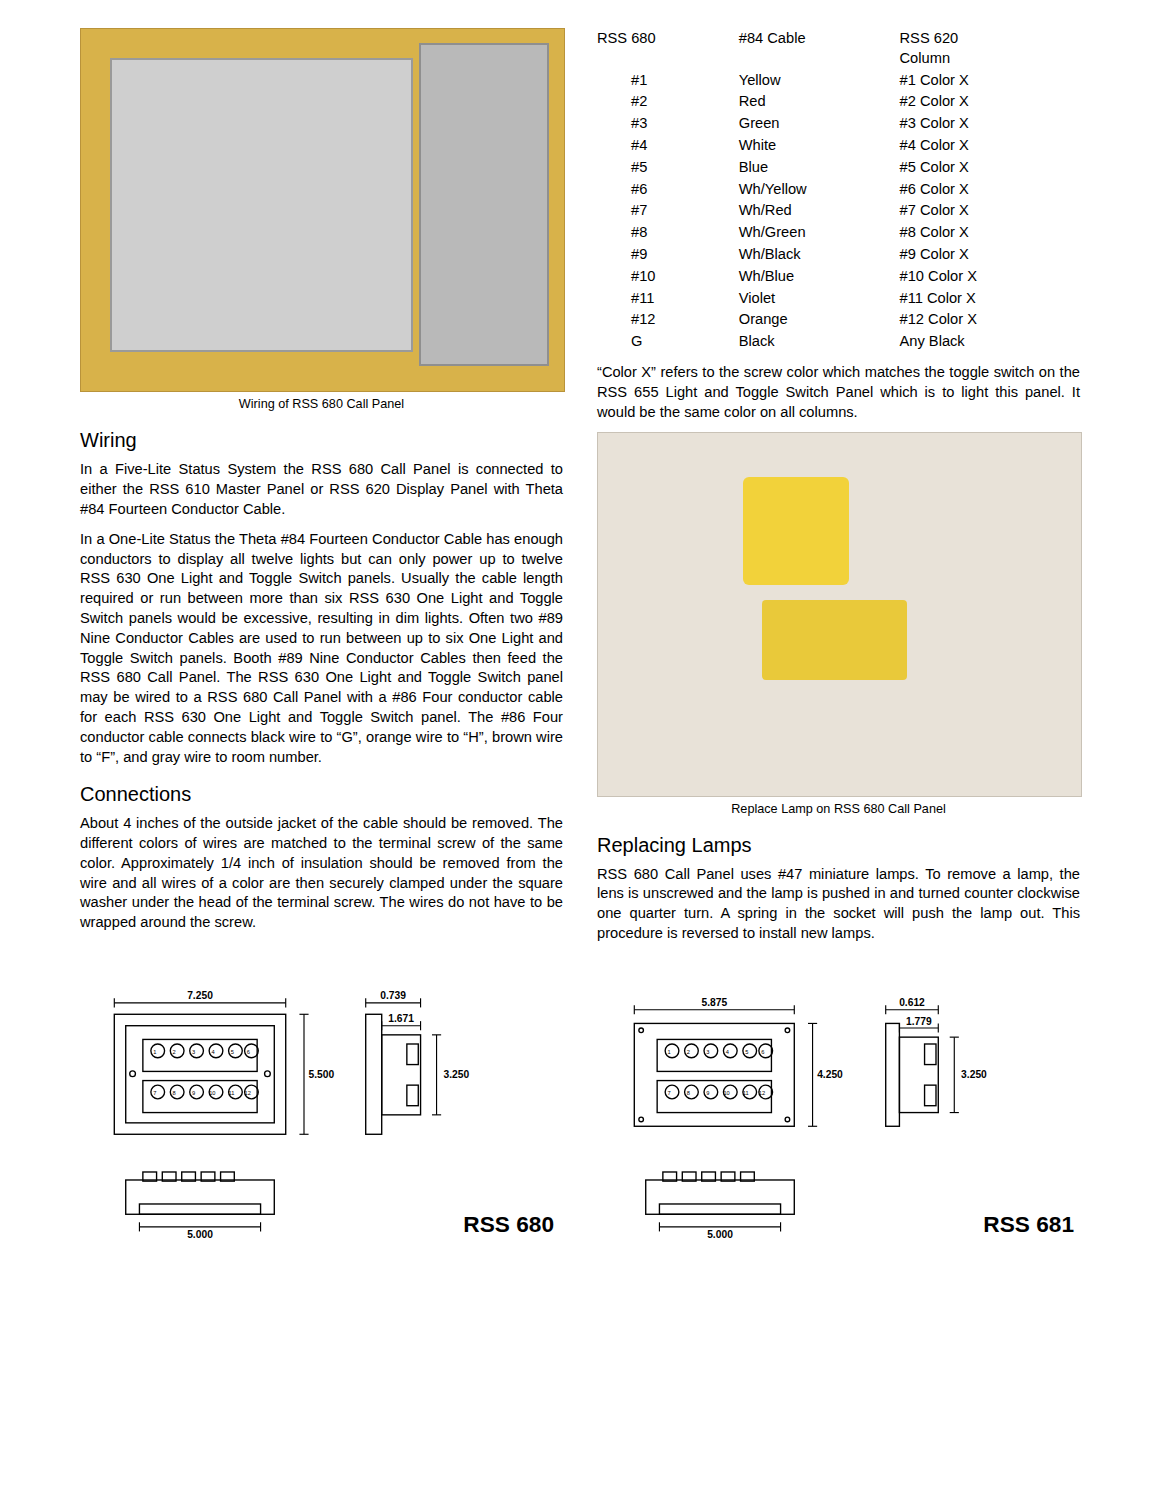Wiring of RSS 680 Call Panel
Wiring
In a Five-Lite Status System the RSS 680 Call Panel is connected to either the RSS 610 Master Panel or RSS 620 Display Panel with Theta #84 Fourteen Conductor Cable.
In a One-Lite Status the Theta #84 Fourteen Conductor Cable has enough conductors to display all twelve lights but can only power up to twelve RSS 630 One Light and Toggle Switch panels. Usually the cable length required or run between more than six RSS 630 One Light and Toggle Switch panels would be excessive, resulting in dim lights. Often two #89 Nine Conductor Cables are used to run between up to six One Light and Toggle Switch panels. Booth #89 Nine Conductor Cables then feed the RSS 680 Call Panel. The RSS 630 One Light and Toggle Switch panel may be wired to a RSS 680 Call Panel with a #86 Four conductor cable for each RSS 630 One Light and Toggle Switch panel. The #86 Four conductor cable connects black wire to “G”, orange wire to “H”, brown wire to “F”, and gray wire to room number.
Connections
About 4 inches of the outside jacket of the cable should be removed. The different colors of wires are matched to the terminal screw of the same color. Approximately 1/4 inch of insulation should be removed from the wire and all wires of a color are then securely clamped under the square washer under the head of the terminal screw. The wires do not have to be wrapped around the screw.
| RSS 680 | #84 Cable | RSS 620 Column |
| --- | --- | --- |
| #1 | Yellow | #1 Color X |
| #2 | Red | #2 Color X |
| #3 | Green | #3 Color X |
| #4 | White | #4 Color X |
| #5 | Blue | #5 Color X |
| #6 | Wh/Yellow | #6 Color X |
| #7 | Wh/Red | #7 Color X |
| #8 | Wh/Green | #8 Color X |
| #9 | Wh/Black | #9 Color X |
| #10 | Wh/Blue | #10 Color X |
| #11 | Violet | #11 Color X |
| #12 | Orange | #12 Color X |
| G | Black | Any Black |
“Color X” refers to the screw color which matches the toggle switch on the RSS 655 Light and Toggle Switch Panel which is to light this panel. It would be the same color on all columns.
Replace Lamp on RSS 680 Call Panel
Replacing Lamps
RSS 680 Call Panel uses #47 miniature lamps. To remove a lamp, the lens is unscrewed and the lamp is pushed in and turned counter clockwise one quarter turn. A spring in the socket will push the lamp out. This procedure is reversed to install new lamps.
7.250 5.500 0.739 1.671 3.250 5.000 12 34 56 78 910 1112
RSS 680
5.875 4.250 0.612 1.779 3.250 5.000 12 34 56 78 910 1112
RSS 681